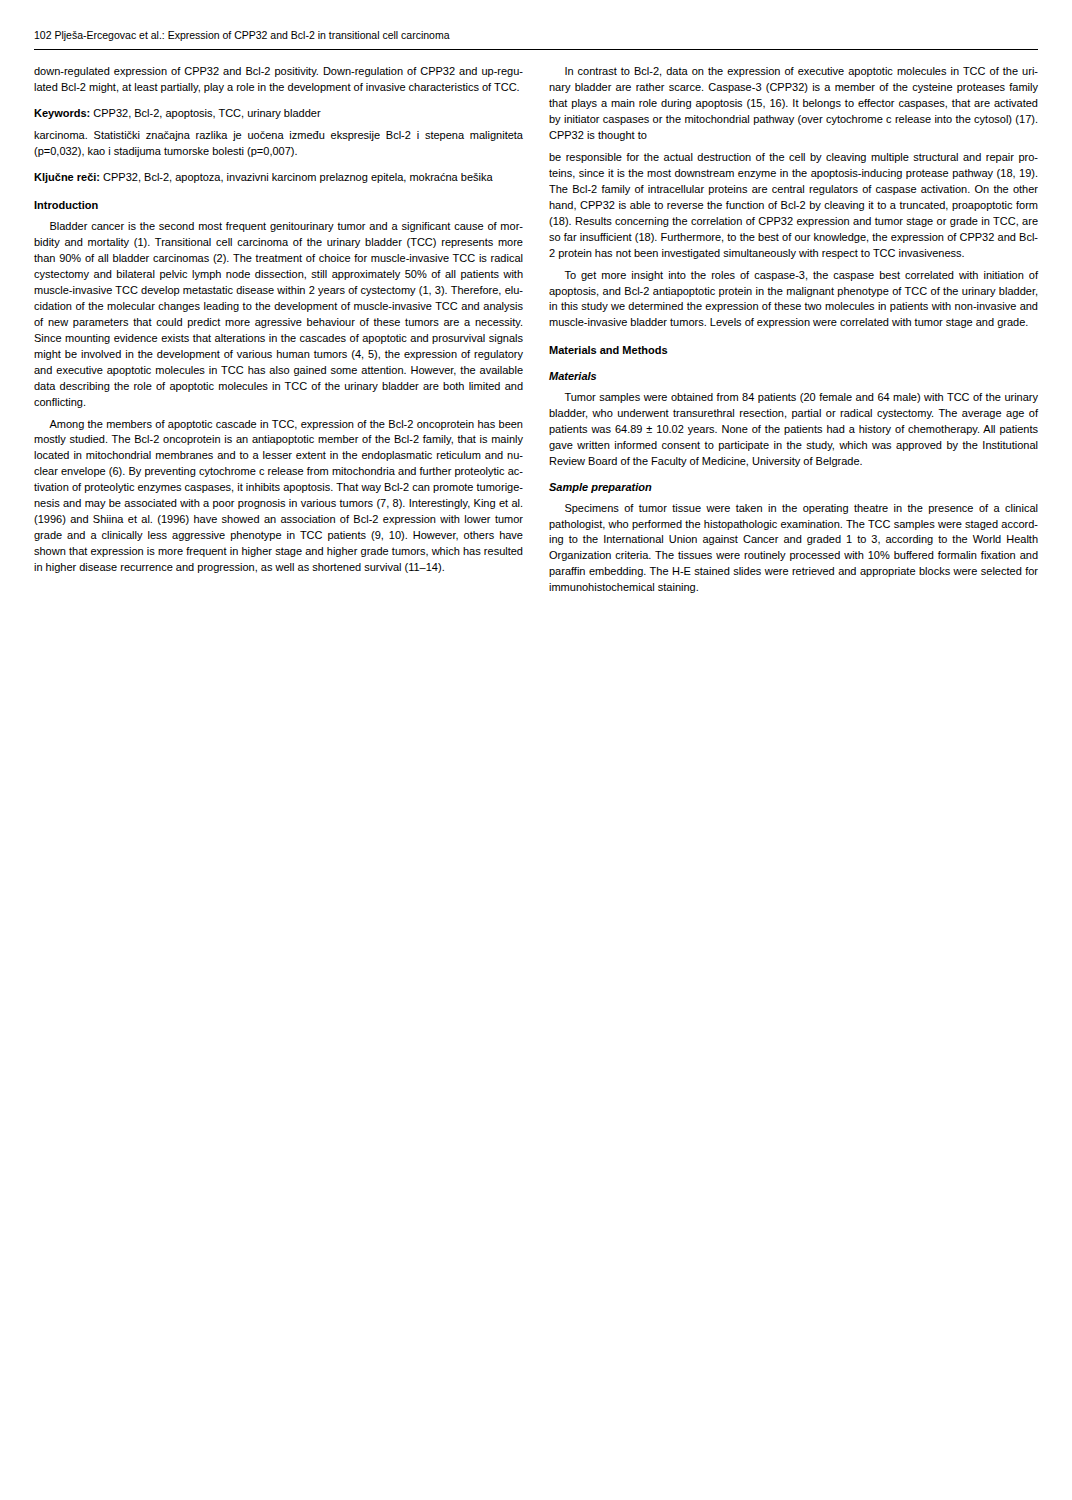102 Plješa-Ercegovac et al.: Expression of CPP32 and Bcl-2 in transitional cell carcinoma
down-regulated expression of CPP32 and Bcl-2 positivity. Down-regulation of CPP32 and up-regulated Bcl-2 might, at least partially, play a role in the development of invasive characteristics of TCC.
Keywords: CPP32, Bcl-2, apoptosis, TCC, urinary bladder
karcinoma. Statistički značajna razlika je uočena između ekspresije Bcl-2 i stepena maligniteta (p=0,032), kao i stadijuma tumorske bolesti (p=0,007).
Ključne reči: CPP32, Bcl-2, apoptoza, invazivni karcinom prelaznog epitela, mokraćna bešika
Introduction
Bladder cancer is the second most frequent genitourinary tumor and a significant cause of morbidity and mortality (1). Transitional cell carcinoma of the urinary bladder (TCC) represents more than 90% of all bladder carcinomas (2). The treatment of choice for muscle-invasive TCC is radical cystectomy and bilateral pelvic lymph node dissection, still approximately 50% of all patients with muscle-invasive TCC develop metastatic disease within 2 years of cystectomy (1, 3). Therefore, elucidation of the molecular changes leading to the development of muscle-invasive TCC and analysis of new parameters that could predict more agressive behaviour of these tumors are a necessity. Since mounting evidence exists that alterations in the cascades of apoptotic and prosurvival signals might be involved in the development of various human tumors (4, 5), the expression of regulatory and executive apoptotic molecules in TCC has also gained some attention. However, the available data describing the role of apoptotic molecules in TCC of the urinary bladder are both limited and conflicting.
Among the members of apoptotic cascade in TCC, expression of the Bcl-2 oncoprotein has been mostly studied. The Bcl-2 oncoprotein is an antiapoptotic member of the Bcl-2 family, that is mainly located in mitochondrial membranes and to a lesser extent in the endoplasmatic reticulum and nuclear envelope (6). By preventing cytochrome c release from mitochondria and further proteolytic activation of proteolytic enzymes caspases, it inhibits apoptosis. That way Bcl-2 can promote tumorigenesis and may be associated with a poor prognosis in various tumors (7, 8). Interestingly, King et al. (1996) and Shiina et al. (1996) have showed an association of Bcl-2 expression with lower tumor grade and a clinically less aggressive phenotype in TCC patients (9, 10). However, others have shown that expression is more frequent in higher stage and higher grade tumors, which has resulted in higher disease recurrence and progression, as well as shortened survival (11–14).
In contrast to Bcl-2, data on the expression of executive apoptotic molecules in TCC of the urinary bladder are rather scarce. Caspase-3 (CPP32) is a member of the cysteine proteases family that plays a main role during apoptosis (15, 16). It belongs to effector caspases, that are activated by initiator caspases or the mitochondrial pathway (over cytochrome c release into the cytosol) (17). CPP32 is thought to
be responsible for the actual destruction of the cell by cleaving multiple structural and repair proteins, since it is the most downstream enzyme in the apoptosis-inducing protease pathway (18, 19). The Bcl-2 family of intracellular proteins are central regulators of caspase activation. On the other hand, CPP32 is able to reverse the function of Bcl-2 by cleaving it to a truncated, proapoptotic form (18). Results concerning the correlation of CPP32 expression and tumor stage or grade in TCC, are so far insufficient (18). Furthermore, to the best of our knowledge, the expression of CPP32 and Bcl-2 protein has not been investigated simultaneously with respect to TCC invasiveness.
To get more insight into the roles of caspase-3, the caspase best correlated with initiation of apoptosis, and Bcl-2 antiapoptotic protein in the malignant phenotype of TCC of the urinary bladder, in this study we determined the expression of these two molecules in patients with non-invasive and muscle-invasive bladder tumors. Levels of expression were correlated with tumor stage and grade.
Materials and Methods
Materials
Tumor samples were obtained from 84 patients (20 female and 64 male) with TCC of the urinary bladder, who underwent transurethral resection, partial or radical cystectomy. The average age of patients was 64.89 ± 10.02 years. None of the patients had a history of chemotherapy. All patients gave written informed consent to participate in the study, which was approved by the Institutional Review Board of the Faculty of Medicine, University of Belgrade.
Sample preparation
Specimens of tumor tissue were taken in the operating theatre in the presence of a clinical pathologist, who performed the histopathologic examination. The TCC samples were staged according to the International Union against Cancer and graded 1 to 3, according to the World Health Organization criteria. The tissues were routinely processed with 10% buffered formalin fixation and paraffin embedding. The H-E stained slides were retrieved and appropriate blocks were selected for immunohistochemical staining.